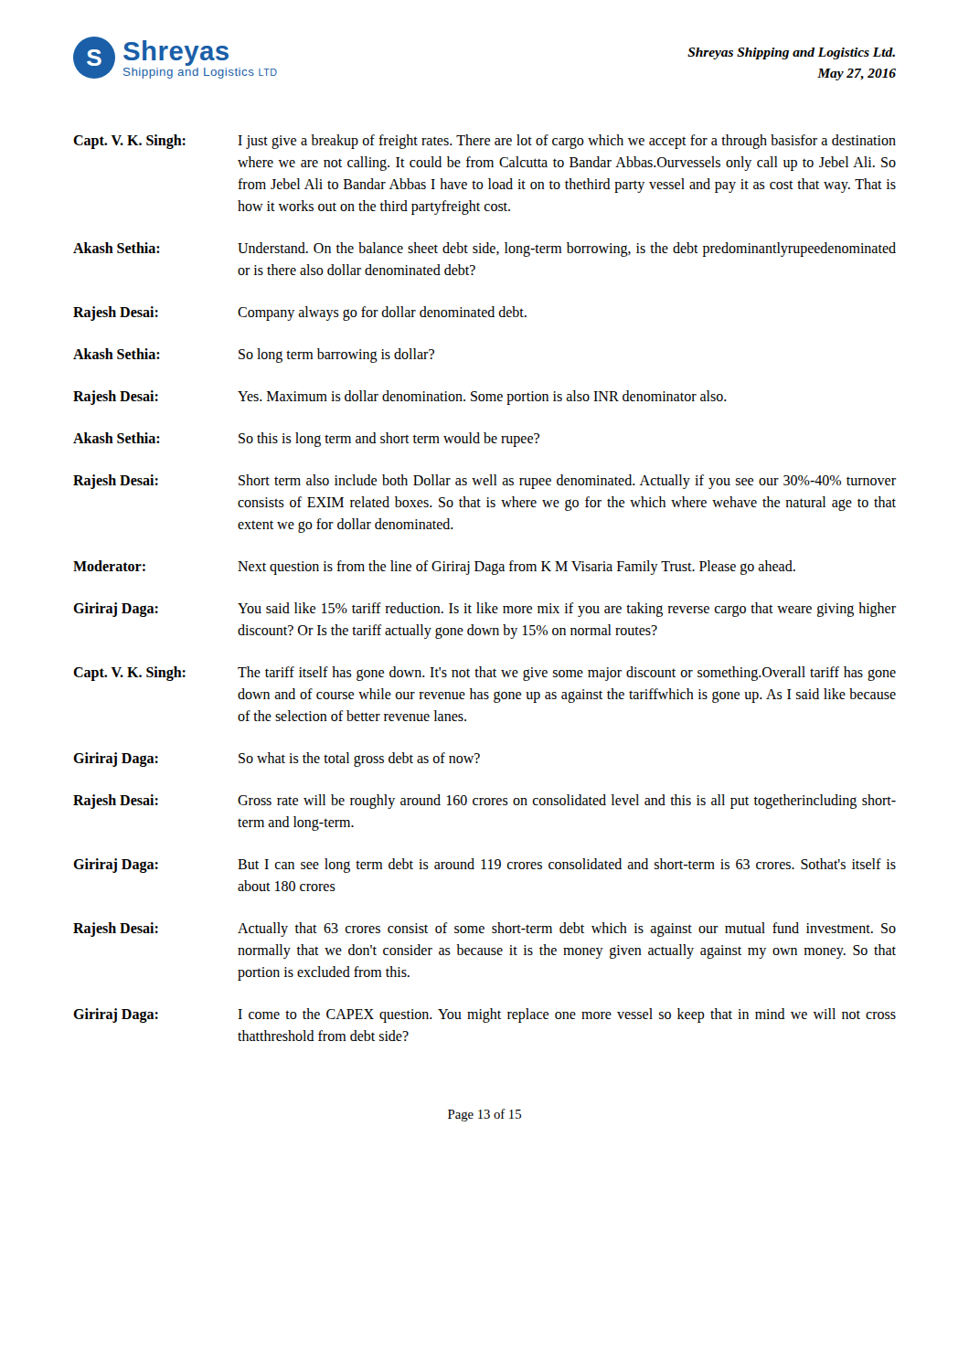S
Shreyas
Shipping and Logistics LTD
Shreyas Shipping and Logistics Ltd.
May 27, 2016
| Capt. V. K. Singh: | I just give a breakup of freight rates. There are lot of cargo which we accept for a through basisfor a destination where we are not calling. It could be from Calcutta to Bandar Abbas.Ourvessels only call up to Jebel Ali. So from Jebel Ali to Bandar Abbas I have to load it on to thethird party vessel and pay it as cost that way. That is how it works out on the third partyfreight cost. |
| Akash Sethia: | Understand. On the balance sheet debt side, long-term borrowing, is the debt predominantlyrupeedenominated or is there also dollar denominated debt? |
| Rajesh Desai: | Company always go for dollar denominated debt. |
| Akash Sethia: | So long term barrowing is dollar? |
| Rajesh Desai: | Yes. Maximum is dollar denomination. Some portion is also INR denominator also. |
| Akash Sethia: | So this is long term and short term would be rupee? |
| Rajesh Desai: | Short term also include both Dollar as well as rupee denominated. Actually if you see our 30%-40% turnover consists of EXIM related boxes. So that is where we go for the which where wehave the natural age to that extent we go for dollar denominated. |
| Moderator: | Next question is from the line of Giriraj Daga from K M Visaria Family Trust. Please go ahead. |
| Giriraj Daga: | You said like 15% tariff reduction. Is it like more mix if you are taking reverse cargo that weare giving higher discount? Or Is the tariff actually gone down by 15% on normal routes? |
| Capt. V. K. Singh: | The tariff itself has gone down. It's not that we give some major discount or something.Overall tariff has gone down and of course while our revenue has gone up as against the tariffwhich is gone up. As I said like because of the selection of better revenue lanes. |
| Giriraj Daga: | So what is the total gross debt as of now? |
| Rajesh Desai: | Gross rate will be roughly around 160 crores on consolidated level and this is all put togetherincluding short-term and long-term. |
| Giriraj Daga: | But I can see long term debt is around 119 crores consolidated and short-term is 63 crores. Sothat's itself is about 180 crores |
| Rajesh Desai: | Actually that 63 crores consist of some short-term debt which is against our mutual fund investment. So normally that we don't consider as because it is the money given actually against my own money. So that portion is excluded from this. |
| Giriraj Daga: | I come to the CAPEX question. You might replace one more vessel so keep that in mind we will not cross thatthreshold from debt side? |
Page 13 of 15